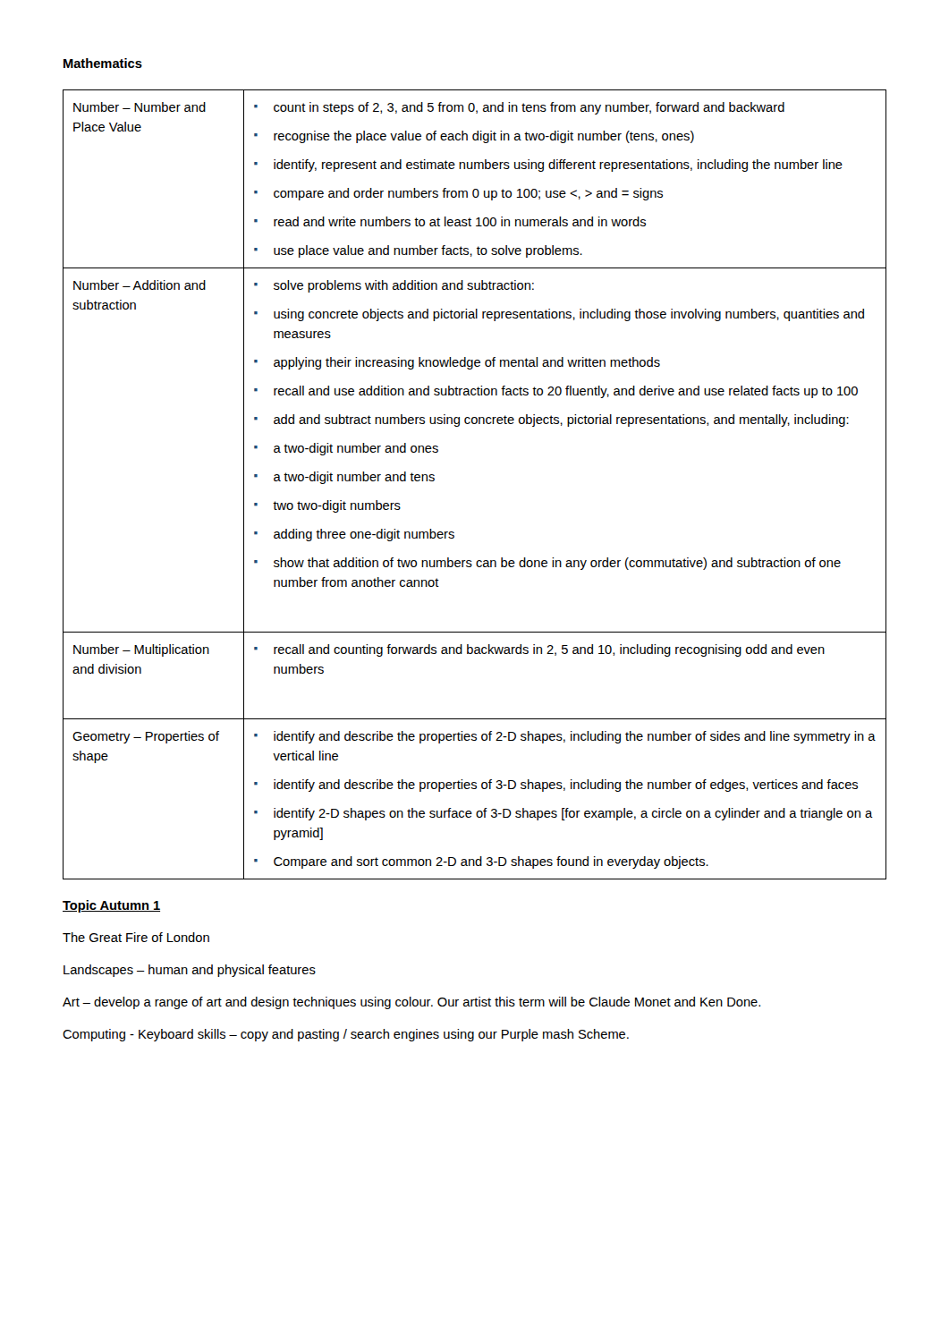Mathematics
| Number – Number and Place Value | count in steps of 2, 3, and 5 from 0, and in tens from any number, forward and backward recognise the place value of each digit in a two-digit number (tens, ones) identify, represent and estimate numbers using different representations, including the number line compare and order numbers from 0 up to 100; use <, > and = signs read and write numbers to at least 100 in numerals and in words use place value and number facts, to solve problems. |
| Number – Addition and subtraction | solve problems with addition and subtraction: using concrete objects and pictorial representations, including those involving numbers, quantities and measures applying their increasing knowledge of mental and written methods recall and use addition and subtraction facts to 20 fluently, and derive and use related facts up to 100 add and subtract numbers using concrete objects, pictorial representations, and mentally, including: a two-digit number and ones a two-digit number and tens two two-digit numbers adding three one-digit numbers show that addition of two numbers can be done in any order (commutative) and subtraction of one number from another cannot |
| Number – Multiplication and division | recall and counting forwards and backwards in 2, 5 and 10, including recognising odd and even numbers |
| Geometry – Properties of shape | identify and describe the properties of 2-D shapes, including the number of sides and line symmetry in a vertical line identify and describe the properties of 3-D shapes, including the number of edges, vertices and faces identify 2-D shapes on the surface of 3-D shapes [for example, a circle on a cylinder and a triangle on a pyramid] Compare and sort common 2-D and 3-D shapes found in everyday objects. |
Topic Autumn 1
The Great Fire of London
Landscapes – human and physical features
Art – develop a range of art and design techniques using colour. Our artist this term will be Claude Monet and Ken Done.
Computing - Keyboard skills – copy and pasting / search engines using our Purple mash Scheme.